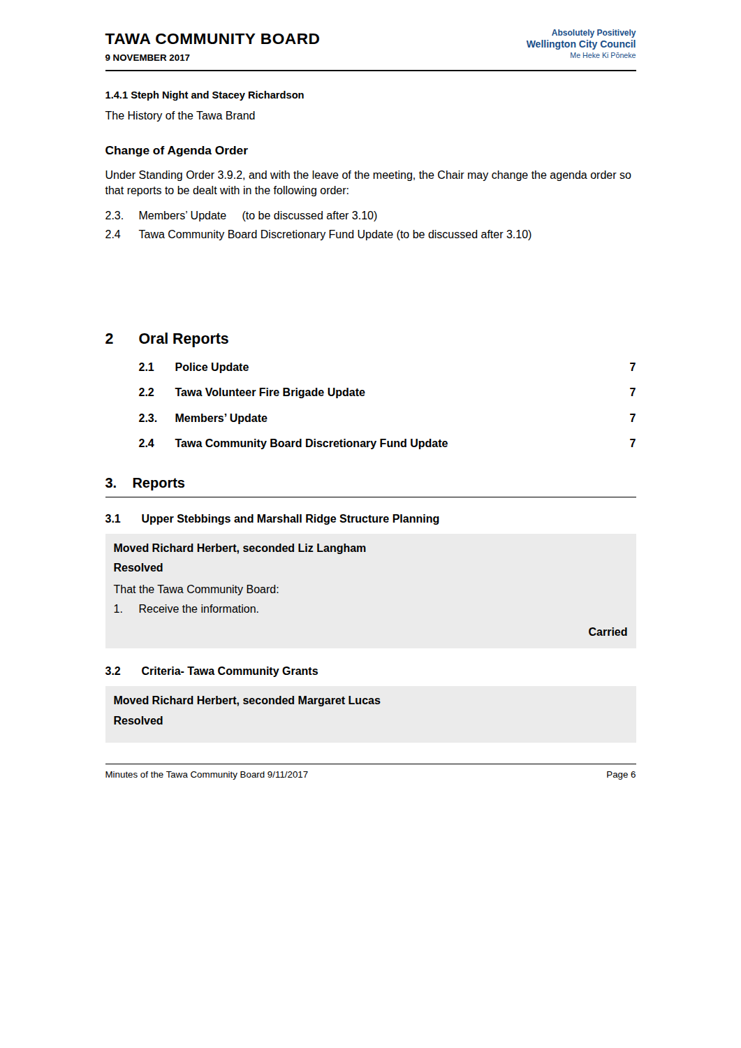TAWA COMMUNITY BOARD
9 NOVEMBER 2017
Absolutely Positively
Wellington City Council
Me Heke Ki Pōneke
1.4.1 Steph Night and Stacey Richardson
The History of the Tawa Brand
Change of Agenda Order
Under Standing Order 3.9.2, and with the leave of the meeting, the Chair may change the agenda order so that reports to be dealt with in the following order:
2.3.
Members’ Update (to be discussed after 3.10)
2.4
Tawa Community Board Discretionary Fund Update (to be discussed after 3.10)
2
Oral Reports
2.1
Police Update
7
2.2
Tawa Volunteer Fire Brigade Update
7
2.3.
Members’ Update
7
2.4
Tawa Community Board Discretionary Fund Update
7
3. Reports
3.1
Upper Stebbings and Marshall Ridge Structure Planning
Moved Richard Herbert, seconded Liz Langham
Resolved
That the Tawa Community Board:
1.
Receive the information.
Carried
3.2
Criteria- Tawa Community Grants
Moved Richard Herbert, seconded Margaret Lucas
Resolved
Minutes of the Tawa Community Board 9/11/2017
Page 6